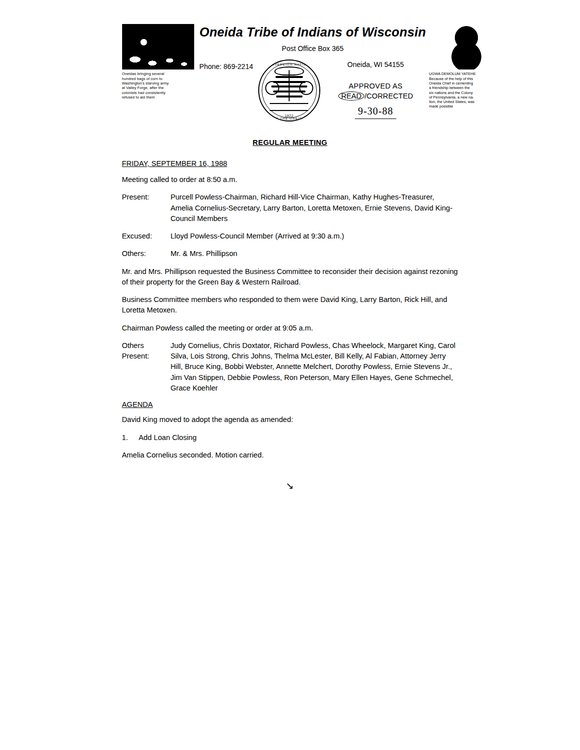Oneidas bringing several
hundred bags of corn to
Washington's starving army
at Valley Forge, after the
colonists had consistently
refused to aid them
Oneida Tribe of Indians of Wisconsin
Post Office Box 365
Phone: 869-2214
SOVEREIGN NATION
1822
OF THE ONEIDA
Oneida, WI 54155
APPROVED AS
READ/CORRECTED
9-30-88
UGWA DEMOLUM YATEHE
Because of the help of this
Oneida Chief in cementing
a friendship between the
six nations and the Colony
of Pennsylvania, a new na-
tion, the United States, was
made possible
REGULAR MEETING
FRIDAY, SEPTEMBER 16, 1988
Meeting called to order at 8:50 a.m.
Present:
Purcell Powless-Chairman, Richard Hill-Vice Chairman, Kathy Hughes-Treasurer, Amelia Cornelius-Secretary, Larry Barton, Loretta Metoxen, Ernie Stevens, David King-Council Members
Excused:
Lloyd Powless-Council Member (Arrived at 9:30 a.m.)
Others:
Mr. & Mrs. Phillipson
Mr. and Mrs. Phillipson requested the Business Committee to reconsider their decision against rezoning of their property for the Green Bay & Western Railroad.
Business Committee members who responded to them were David King, Larry Barton, Rick Hill, and Loretta Metoxen.
Chairman Powless called the meeting or order at 9:05 a.m.
Others
Present:
Judy Cornelius, Chris Doxtator, Richard Powless, Chas Wheelock, Margaret King, Carol Silva, Lois Strong, Chris Johns, Thelma McLester, Bill Kelly, Al Fabian, Attorney Jerry Hill, Bruce King, Bobbi Webster, Annette Melchert, Dorothy Powless, Ernie Stevens Jr., Jim Van Stippen, Debbie Powless, Ron Peterson, Mary Ellen Hayes, Gene Schmechel, Grace Koehler
AGENDA
David King moved to adopt the agenda as amended:
1.
Add Loan Closing
Amelia Cornelius seconded. Motion carried.
↘